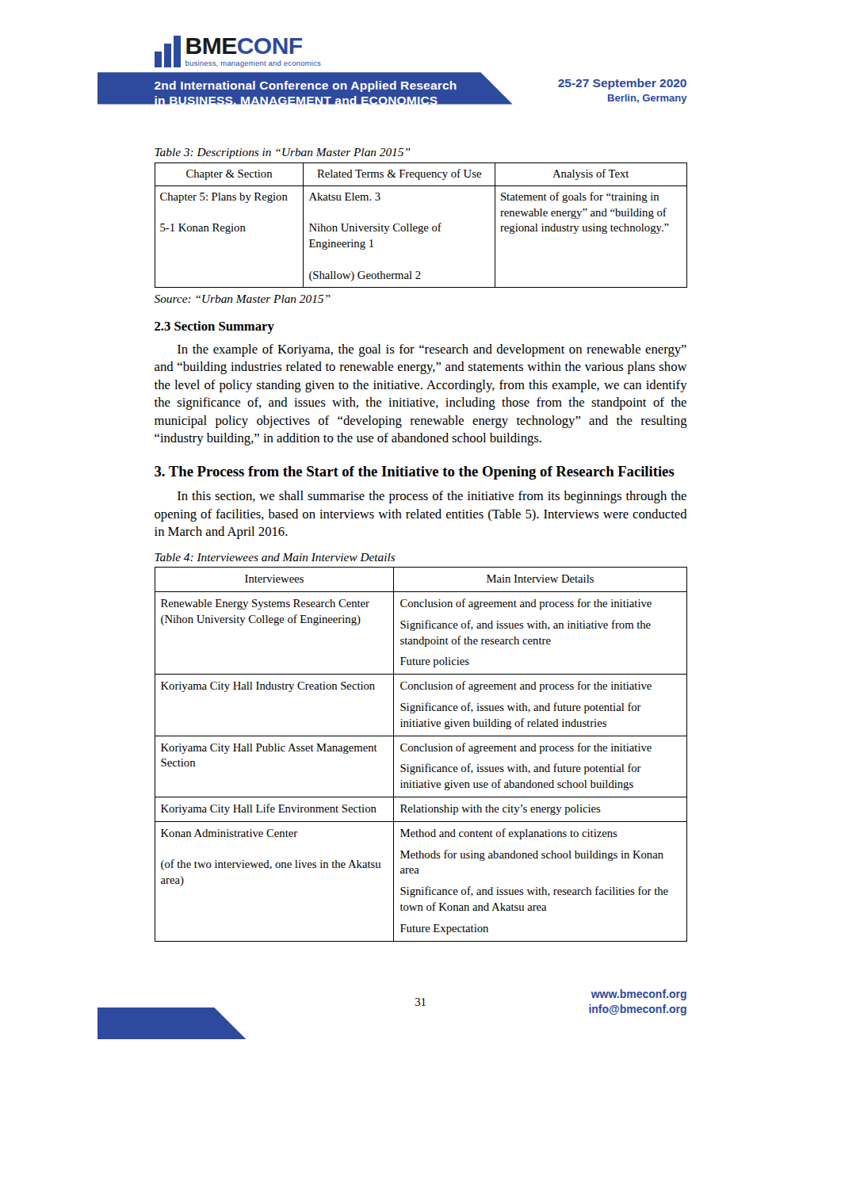BMECONF
business, management and economics
2nd International Conference on Applied Research
in BUSINESS, MANAGEMENT and ECONOMICS
25-27 September 2020
Berlin, Germany
Table 3: Descriptions in “Urban Master Plan 2015”
| Chapter & Section | Related Terms & Frequency of Use | Analysis of Text |
| --- | --- | --- |
| Chapter 5: Plans by Region 5-1 Konan Region | Akatsu Elem. 3 Nihon University College of Engineering 1 (Shallow) Geothermal 2 | Statement of goals for “training in renewable energy” and “building of regional industry using technology.” |
Source: “Urban Master Plan 2015”
2.3 Section Summary
In the example of Koriyama, the goal is for “research and development on renewable energy” and “building industries related to renewable energy,” and statements within the various plans show the level of policy standing given to the initiative. Accordingly, from this example, we can identify the significance of, and issues with, the initiative, including those from the standpoint of the municipal policy objectives of “developing renewable energy technology” and the resulting “industry building,” in addition to the use of abandoned school buildings.
3. The Process from the Start of the Initiative to the Opening of Research Facilities
In this section, we shall summarise the process of the initiative from its beginnings through the opening of facilities, based on interviews with related entities (Table 5). Interviews were conducted in March and April 2016.
Table 4: Interviewees and Main Interview Details
| Interviewees | Main Interview Details |
| --- | --- |
| Renewable Energy Systems Research Center (Nihon University College of Engineering) | Conclusion of agreement and process for the initiative Significance of, and issues with, an initiative from the standpoint of the research centre Future policies |
| Koriyama City Hall Industry Creation Section | Conclusion of agreement and process for the initiative Significance of, issues with, and future potential for initiative given building of related industries |
| Koriyama City Hall Public Asset Management Section | Conclusion of agreement and process for the initiative Significance of, issues with, and future potential for initiative given use of abandoned school buildings |
| Koriyama City Hall Life Environment Section | Relationship with the city’s energy policies |
| Konan Administrative Center (of the two interviewed, one lives in the Akatsu area) | Method and content of explanations to citizens Methods for using abandoned school buildings in Konan area Significance of, and issues with, research facilities for the town of Konan and Akatsu area Future Expectation |
31
www.bmeconf.org
info@bmeconf.org